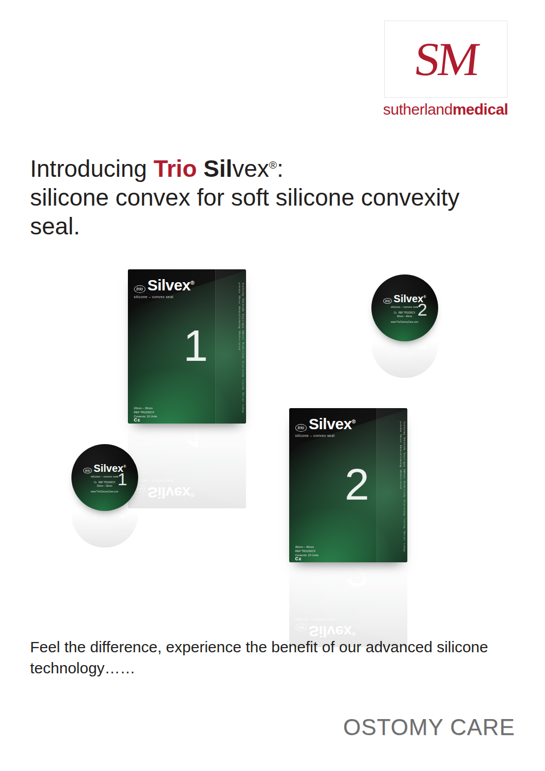SM
sutherland medical
Introducing Trio Silvex®:
silicone convex for soft silicone convexity seal.
trio Silvex®
silicone – convex seal
1
Seal forming · Skin friendly · Easy to apply · Adhesive · Moulds to body · Secure wearing · Convexity · Skin care · Leakage protection · Silicone · Advanced technology · Effortless removal
20mm – 30mm
REF TR1030CX
Contents: 10 Units
Cε
trio Silvex®
silicone – convex seal
1
trio Silvex®
silicone – convex seal
2
Cε REF TR1030CX
30mm – 40mm
www.TrioOstomyCare.com
trio Silvex®
2
trio Silvex®
silicone – convex seal
1
Cε REF TR1030CX
20mm – 30mm
www.TrioOstomyCare.com
trio Silvex®
1
trio Silvex®
silicone – convex seal
2
Seal forming · Skin friendly · Easy to apply · Adhesive · Moulds to body · Secure wearing · Convexity · Skin care · Leakage protection · Silicone · Advanced technology · Effortless removal
30mm – 40mm
REF TR1030CX
Contents: 10 Units
Cε
trio Silvex®
silicone – convex seal
2
Feel the difference, experience the benefit of our advanced silicone technology……
OSTOMY CARE